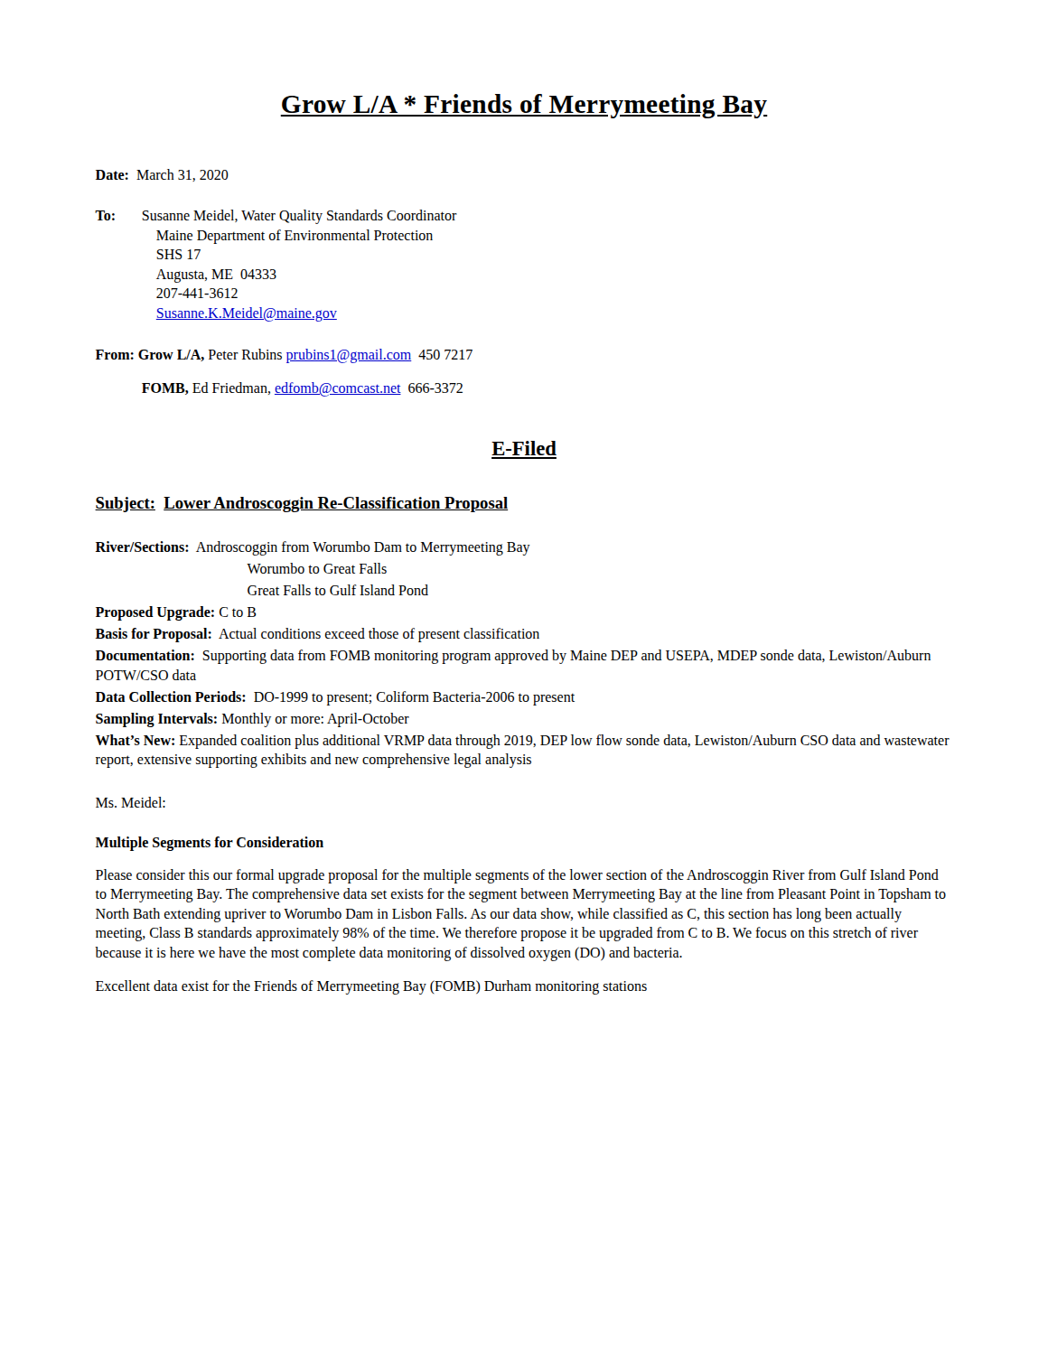Grow L/A * Friends of Merrymeeting Bay
Date: March 31, 2020
To: Susanne Meidel, Water Quality Standards Coordinator
Maine Department of Environmental Protection
SHS 17
Augusta, ME 04333
207-441-3612
Susanne.K.Meidel@maine.gov
From: Grow L/A, Peter Rubins prubins1@gmail.com 450 7217
FOMB, Ed Friedman, edfomb@comcast.net 666-3372
E-Filed
Subject: Lower Androscoggin Re-Classification Proposal
River/Sections: Androscoggin from Worumbo Dam to Merrymeeting Bay
Worumbo to Great Falls
Great Falls to Gulf Island Pond
Proposed Upgrade: C to B
Basis for Proposal: Actual conditions exceed those of present classification
Documentation: Supporting data from FOMB monitoring program approved by Maine DEP and USEPA, MDEP sonde data, Lewiston/Auburn POTW/CSO data
Data Collection Periods: DO-1999 to present; Coliform Bacteria-2006 to present
Sampling Intervals: Monthly or more: April-October
What’s New: Expanded coalition plus additional VRMP data through 2019, DEP low flow sonde data, Lewiston/Auburn CSO data and wastewater report, extensive supporting exhibits and new comprehensive legal analysis
Ms. Meidel:
Multiple Segments for Consideration
Please consider this our formal upgrade proposal for the multiple segments of the lower section of the Androscoggin River from Gulf Island Pond to Merrymeeting Bay. The comprehensive data set exists for the segment between Merrymeeting Bay at the line from Pleasant Point in Topsham to North Bath extending upriver to Worumbo Dam in Lisbon Falls. As our data show, while classified as C, this section has long been actually meeting, Class B standards approximately 98% of the time. We therefore propose it be upgraded from C to B. We focus on this stretch of river because it is here we have the most complete data monitoring of dissolved oxygen (DO) and bacteria.
Excellent data exist for the Friends of Merrymeeting Bay (FOMB) Durham monitoring stations